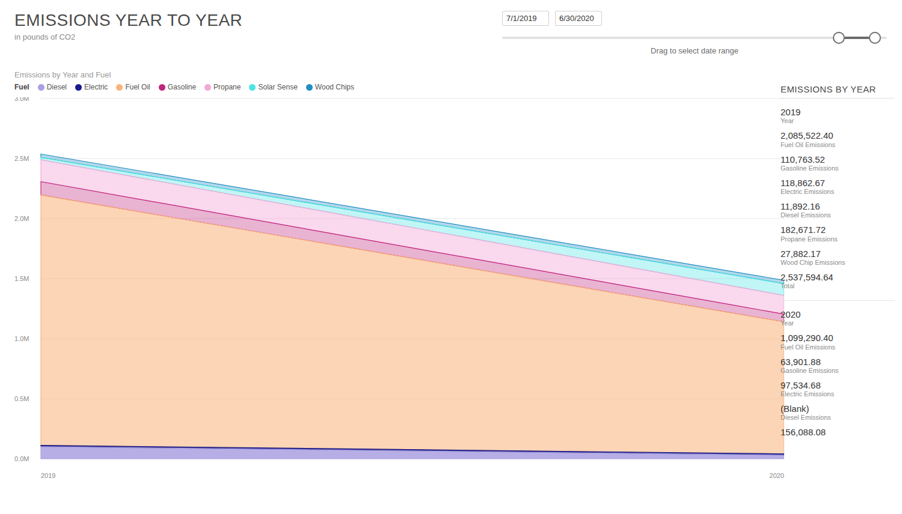Emissions Year to Year
in pounds of CO2
Drag to select date range
Emissions by Year and Fuel
Fuel Diesel Electric Fuel Oil Gasoline Propane Solar Sense Wood Chips
3.0M 2.5M 2.0M 1.5M 1.0M 0.5M 0.0M Stacked areas: drawn from top band down to bottom band. Scale: y = 602 - (value/3,000,000)*600
2019 2020
Emissions by Year
2019
Year
2,085,522.40
Fuel Oil Emissions
110,763.52
Gasoline Emissions
118,862.67
Electric Emissions
11,892.16
Diesel Emissions
182,671.72
Propane Emissions
27,882.17
Wood Chip Emissions
2,537,594.64
Total
2020
Year
1,099,290.40
Fuel Oil Emissions
63,901.88
Gasoline Emissions
97,534.68
Electric Emissions
(Blank)
Diesel Emissions
156,088.08